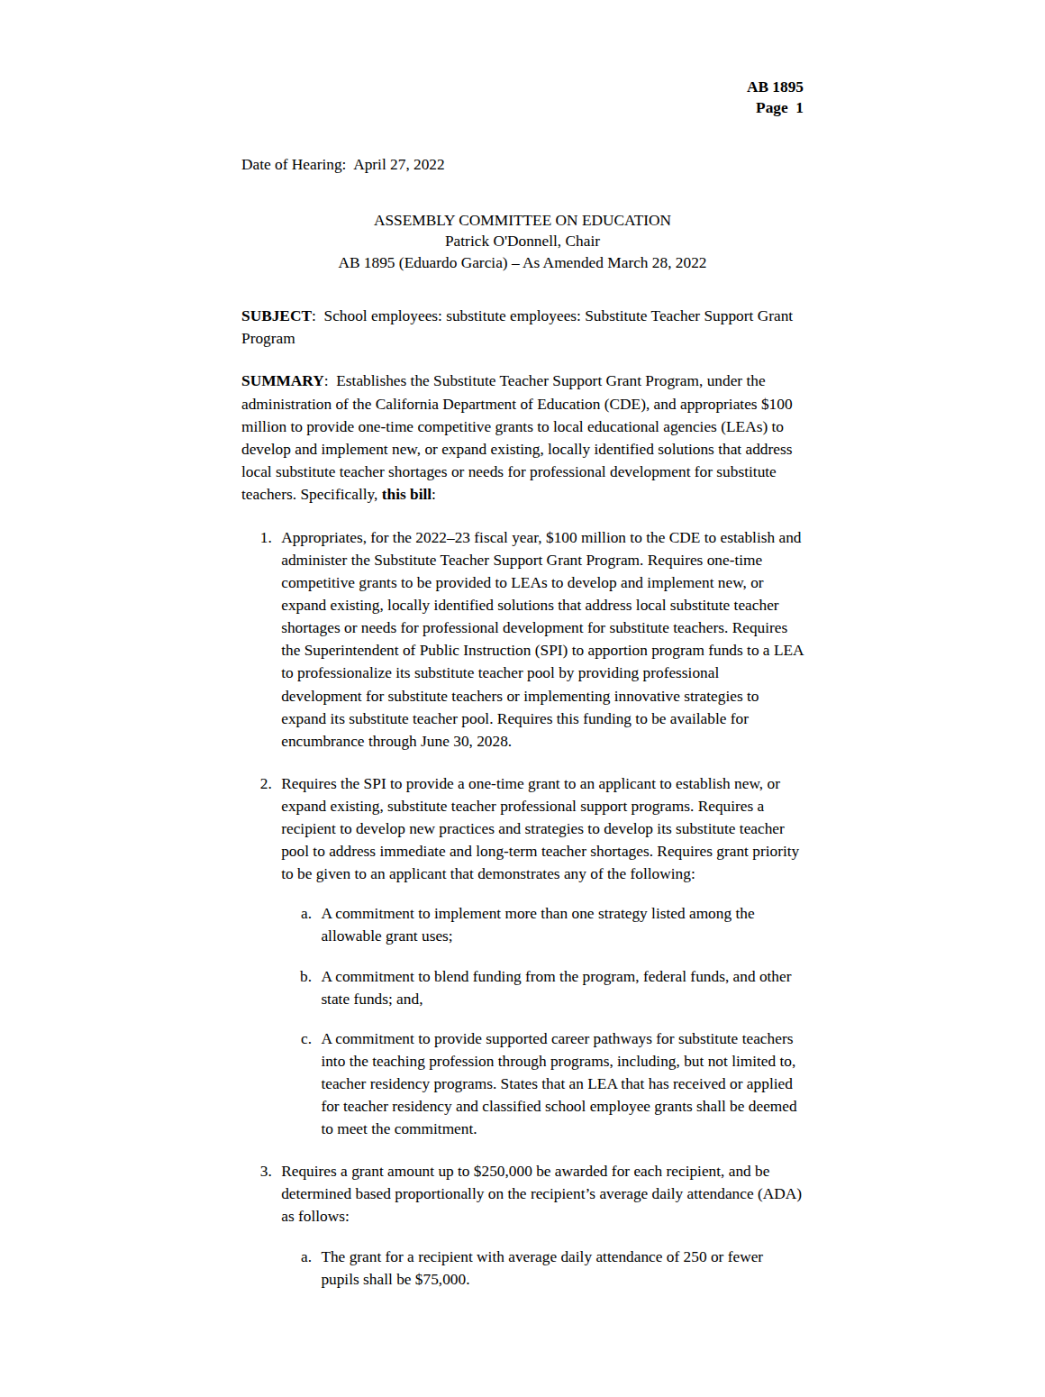AB 1895 Page 1
Date of Hearing: April 27, 2022
ASSEMBLY COMMITTEE ON EDUCATION
Patrick O'Donnell, Chair
AB 1895 (Eduardo Garcia) – As Amended March 28, 2022
SUBJECT: School employees: substitute employees: Substitute Teacher Support Grant Program
SUMMARY: Establishes the Substitute Teacher Support Grant Program, under the administration of the California Department of Education (CDE), and appropriates $100 million to provide one-time competitive grants to local educational agencies (LEAs) to develop and implement new, or expand existing, locally identified solutions that address local substitute teacher shortages or needs for professional development for substitute teachers. Specifically, this bill:
Appropriates, for the 2022–23 fiscal year, $100 million to the CDE to establish and administer the Substitute Teacher Support Grant Program. Requires one-time competitive grants to be provided to LEAs to develop and implement new, or expand existing, locally identified solutions that address local substitute teacher shortages or needs for professional development for substitute teachers. Requires the Superintendent of Public Instruction (SPI) to apportion program funds to a LEA to professionalize its substitute teacher pool by providing professional development for substitute teachers or implementing innovative strategies to expand its substitute teacher pool. Requires this funding to be available for encumbrance through June 30, 2028.
Requires the SPI to provide a one-time grant to an applicant to establish new, or expand existing, substitute teacher professional support programs. Requires a recipient to develop new practices and strategies to develop its substitute teacher pool to address immediate and long-term teacher shortages. Requires grant priority to be given to an applicant that demonstrates any of the following:
A commitment to implement more than one strategy listed among the allowable grant uses;
A commitment to blend funding from the program, federal funds, and other state funds; and,
A commitment to provide supported career pathways for substitute teachers into the teaching profession through programs, including, but not limited to, teacher residency programs. States that an LEA that has received or applied for teacher residency and classified school employee grants shall be deemed to meet the commitment.
Requires a grant amount up to $250,000 be awarded for each recipient, and be determined based proportionally on the recipient’s average daily attendance (ADA) as follows:
The grant for a recipient with average daily attendance of 250 or fewer pupils shall be $75,000.